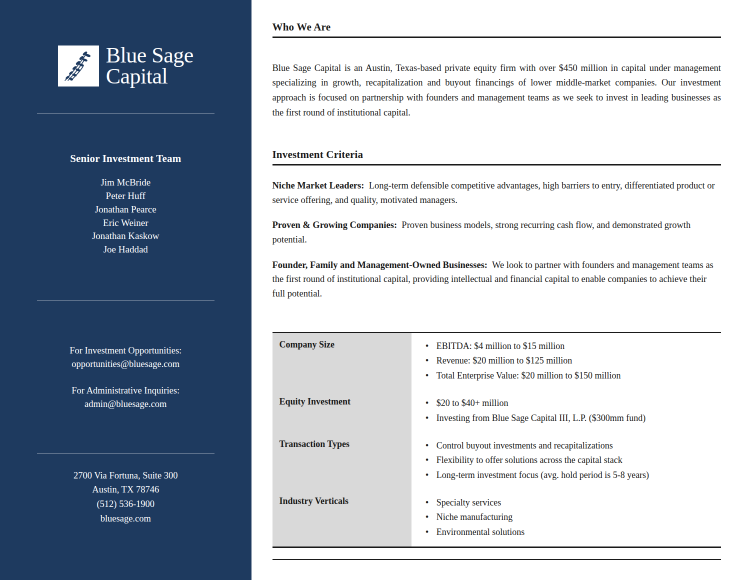Blue Sage Capital
Senior Investment Team
Jim McBride
Peter Huff
Jonathan Pearce
Eric Weiner
Jonathan Kaskow
Joe Haddad
For Investment Opportunities:
opportunities@bluesage.com
For Administrative Inquiries:
admin@bluesage.com
2700 Via Fortuna, Suite 300
Austin, TX 78746
(512) 536-1900
bluesage.com
Who We Are
Blue Sage Capital is an Austin, Texas-based private equity firm with over $450 million in capital under management specializing in growth, recapitalization and buyout financings of lower middle-market companies. Our investment approach is focused on partnership with founders and management teams as we seek to invest in leading businesses as the first round of institutional capital.
Investment Criteria
Niche Market Leaders: Long-term defensible competitive advantages, high barriers to entry, differentiated product or service offering, and quality, motivated managers.
Proven & Growing Companies: Proven business models, strong recurring cash flow, and demonstrated growth potential.
Founder, Family and Management-Owned Businesses: We look to partner with founders and management teams as the first round of institutional capital, providing intellectual and financial capital to enable companies to achieve their full potential.
| Company Size | EBITDA: $4 million to $15 million Revenue: $20 million to $125 million Total Enterprise Value: $20 million to $150 million |
| Equity Investment | $20 to $40+ million Investing from Blue Sage Capital III, L.P. ($300mm fund) |
| Transaction Types | Control buyout investments and recapitalizations Flexibility to offer solutions across the capital stack Long-term investment focus (avg. hold period is 5-8 years) |
| Industry Verticals | Specialty services Niche manufacturing Environmental solutions |